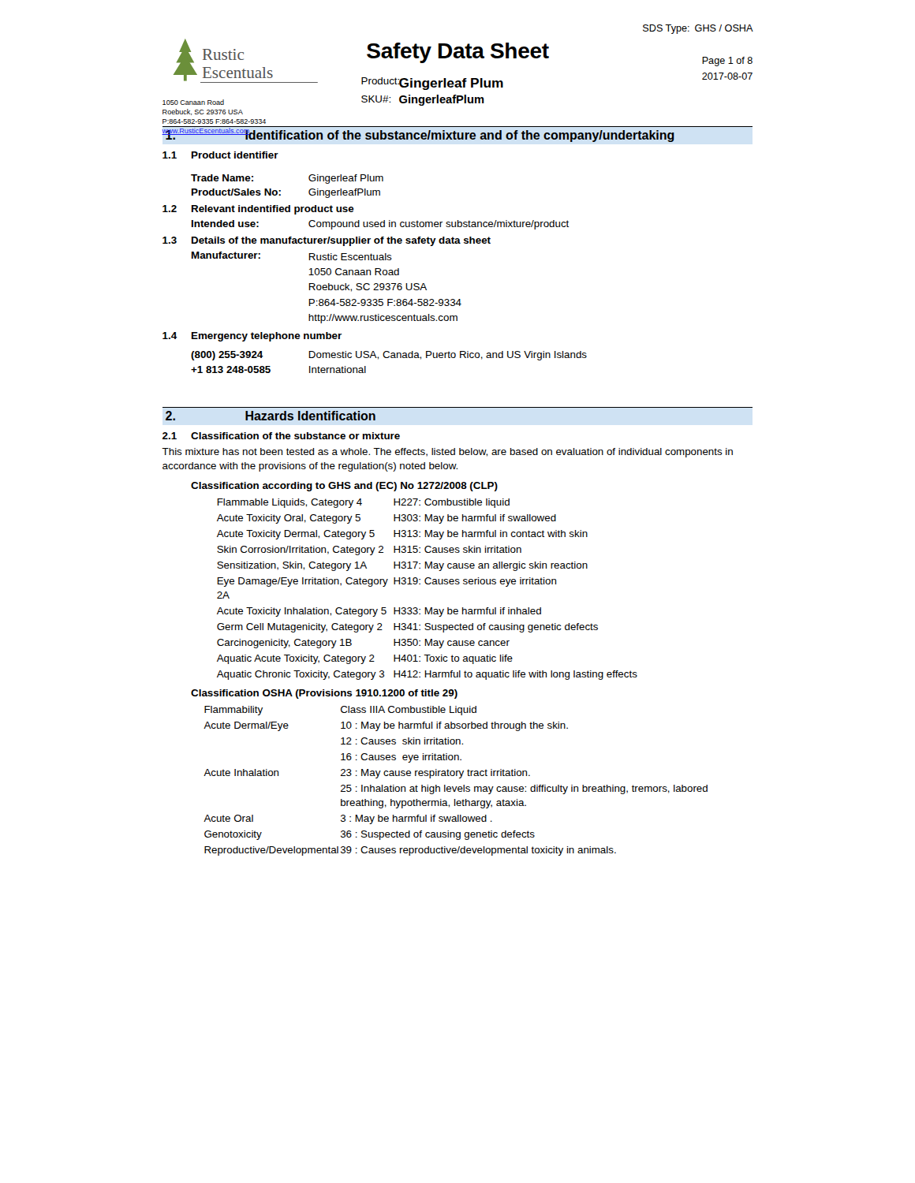SDS Type: GHS / OSHA
Rustic Escentuals
1050 Canaan Road
Roebuck, SC 29376 USA
P:864-582-9335 F:864-582-9334
www.RusticEscentuals.com
Safety Data Sheet
Product:
Gingerleaf Plum
SKU#:
GingerleafPlum
Page 1 of 8
2017-08-07
1. Identification of the substance/mixture and of the company/undertaking
1.1 Product identifier
Trade Name:
Gingerleaf Plum
Product/Sales No:
GingerleafPlum
1.2 Relevant indentified product use
Intended use:
Compound used in customer substance/mixture/product
1.3 Details of the manufacturer/supplier of the safety data sheet
Manufacturer:
Rustic Escentuals
1050 Canaan Road
Roebuck, SC 29376 USA
P:864-582-9335 F:864-582-9334
http://www.rusticescentuals.com
1.4 Emergency telephone number
(800) 255-3924
Domestic USA, Canada, Puerto Rico, and US Virgin Islands
+1 813 248-0585
International
2. Hazards Identification
2.1 Classification of the substance or mixture
This mixture has not been tested as a whole. The effects, listed below, are based on evaluation of individual components in accordance with the provisions of the regulation(s) noted below.
Classification according to GHS and (EC) No 1272/2008 (CLP)
| Flammable Liquids, Category 4 | H227: Combustible liquid |
| Acute Toxicity Oral, Category 5 | H303: May be harmful if swallowed |
| Acute Toxicity Dermal, Category 5 | H313: May be harmful in contact with skin |
| Skin Corrosion/Irritation, Category 2 | H315: Causes skin irritation |
| Sensitization, Skin, Category 1A | H317: May cause an allergic skin reaction |
| Eye Damage/Eye Irritation, Category 2A | H319: Causes serious eye irritation |
| Acute Toxicity Inhalation, Category 5 | H333: May be harmful if inhaled |
| Germ Cell Mutagenicity, Category 2 | H341: Suspected of causing genetic defects |
| Carcinogenicity, Category 1B | H350: May cause cancer |
| Aquatic Acute Toxicity, Category 2 | H401: Toxic to aquatic life |
| Aquatic Chronic Toxicity, Category 3 | H412: Harmful to aquatic life with long lasting effects |
Classification OSHA (Provisions 1910.1200 of title 29)
| Flammability | Class IIIA Combustible Liquid |
| Acute Dermal/Eye | 10 : May be harmful if absorbed through the skin. |
| | 12 : Causes skin irritation. |
| | 16 : Causes eye irritation. |
| Acute Inhalation | 23 : May cause respiratory tract irritation. |
| | 25 : Inhalation at high levels may cause: difficulty in breathing, tremors, labored breathing, hypothermia, lethargy, ataxia. |
| Acute Oral | 3 : May be harmful if swallowed . |
| Genotoxicity | 36 : Suspected of causing genetic defects |
| Reproductive/Developmental | 39 : Causes reproductive/developmental toxicity in animals. |